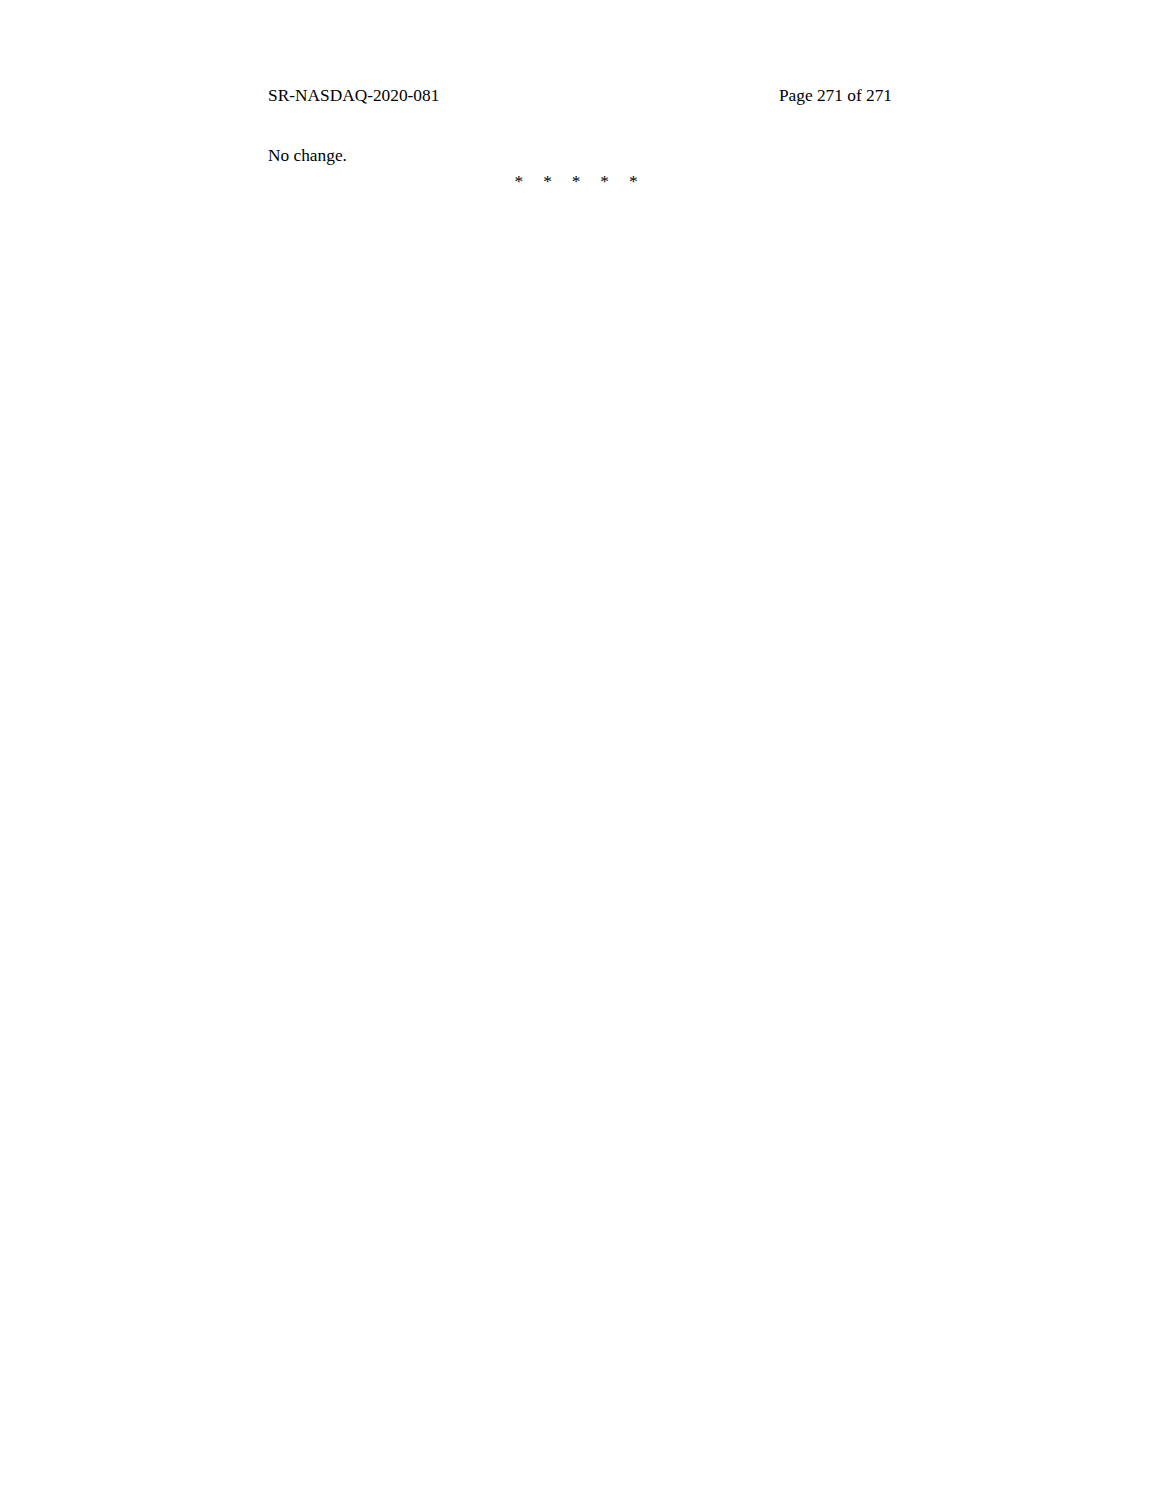SR-NASDAQ-2020-081
Page 271 of 271
No change.
* * * * *